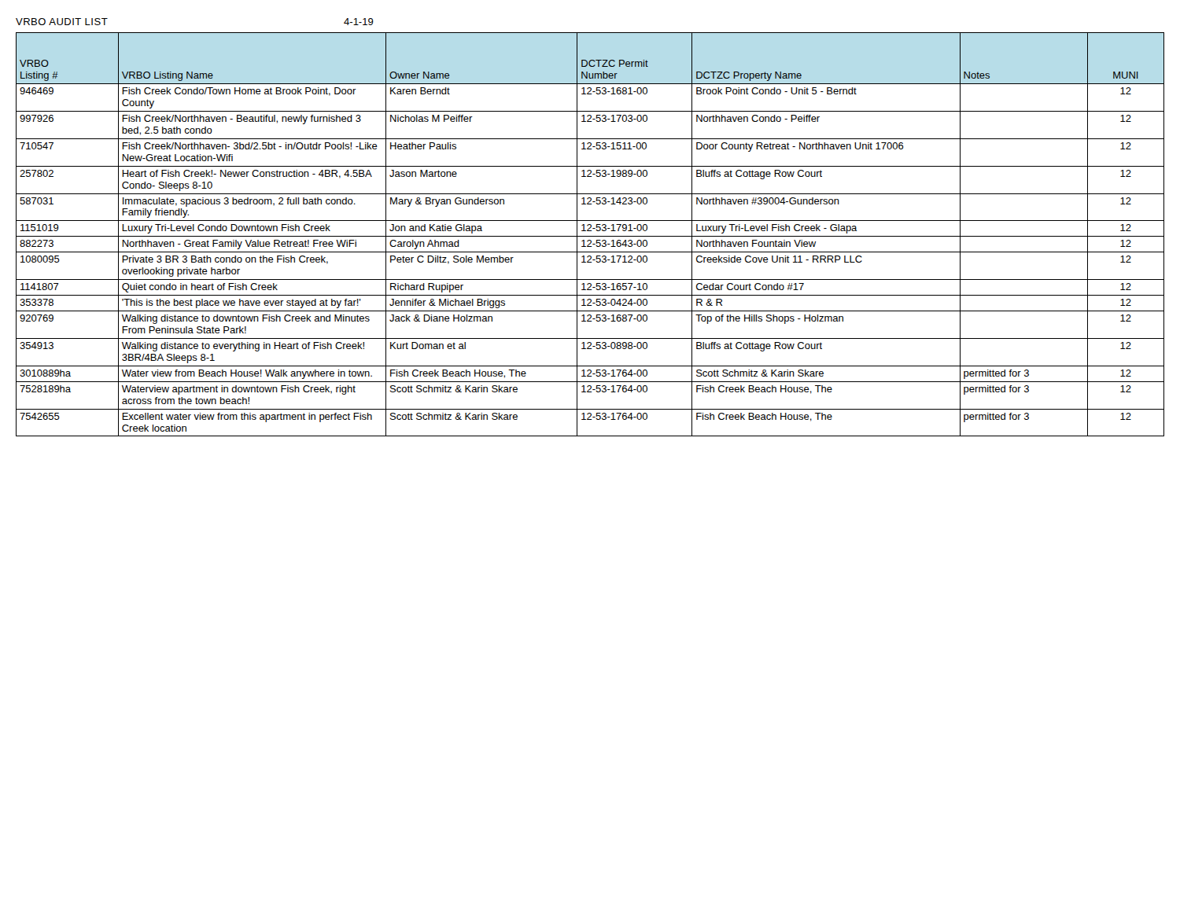VRBO AUDIT LIST
4-1-19
| VRBO Listing # | VRBO Listing Name | Owner Name | DCTZC Permit Number | DCTZC Property Name | Notes | MUNI |
| --- | --- | --- | --- | --- | --- | --- |
| 946469 | Fish Creek Condo/Town Home at Brook Point, Door County | Karen Berndt | 12-53-1681-00 | Brook Point Condo - Unit 5 - Berndt | | 12 |
| 997926 | Fish Creek/Northhaven - Beautiful, newly furnished 3 bed, 2.5 bath condo | Nicholas M Peiffer | 12-53-1703-00 | Northhaven Condo - Peiffer | | 12 |
| 710547 | Fish Creek/Northhaven- 3bd/2.5bt - in/Outdr Pools! -Like New-Great Location-Wifi | Heather Paulis | 12-53-1511-00 | Door County Retreat - Northhaven Unit 17006 | | 12 |
| 257802 | Heart of Fish Creek!- Newer Construction - 4BR, 4.5BA Condo- Sleeps 8-10 | Jason Martone | 12-53-1989-00 | Bluffs at Cottage Row Court | | 12 |
| 587031 | Immaculate, spacious 3 bedroom, 2 full bath condo. Family friendly. | Mary & Bryan Gunderson | 12-53-1423-00 | Northhaven #39004-Gunderson | | 12 |
| 1151019 | Luxury Tri-Level Condo Downtown Fish Creek | Jon and Katie Glapa | 12-53-1791-00 | Luxury Tri-Level Fish Creek - Glapa | | 12 |
| 882273 | Northhaven - Great Family Value Retreat! Free WiFi | Carolyn Ahmad | 12-53-1643-00 | Northhaven Fountain View | | 12 |
| 1080095 | Private 3 BR 3 Bath condo on the Fish Creek, overlooking private harbor | Peter C Diltz, Sole Member | 12-53-1712-00 | Creekside Cove Unit 11 - RRRP LLC | | 12 |
| 1141807 | Quiet condo in heart of Fish Creek | Richard Rupiper | 12-53-1657-10 | Cedar Court Condo #17 | | 12 |
| 353378 | 'This is the best place we have ever stayed at by far!' | Jennifer & Michael Briggs | 12-53-0424-00 | R & R | | 12 |
| 920769 | Walking distance to downtown Fish Creek and Minutes From Peninsula State Park! | Jack & Diane Holzman | 12-53-1687-00 | Top of the Hills Shops - Holzman | | 12 |
| 354913 | Walking distance to everything in Heart of Fish Creek! 3BR/4BA Sleeps 8-1 | Kurt Doman et al | 12-53-0898-00 | Bluffs at Cottage Row Court | | 12 |
| 3010889ha | Water view from Beach House! Walk anywhere in town. | Fish Creek Beach House, The | 12-53-1764-00 | Scott Schmitz & Karin Skare | permitted for 3 | 12 |
| 7528189ha | Waterview apartment in downtown Fish Creek, right across from the town beach! | Scott Schmitz & Karin Skare | 12-53-1764-00 | Fish Creek Beach House, The | permitted for 3 | 12 |
| 7542655 | Excellent water view from this apartment in perfect Fish Creek location | Scott Schmitz & Karin Skare | 12-53-1764-00 | Fish Creek Beach House, The | permitted for 3 | 12 |